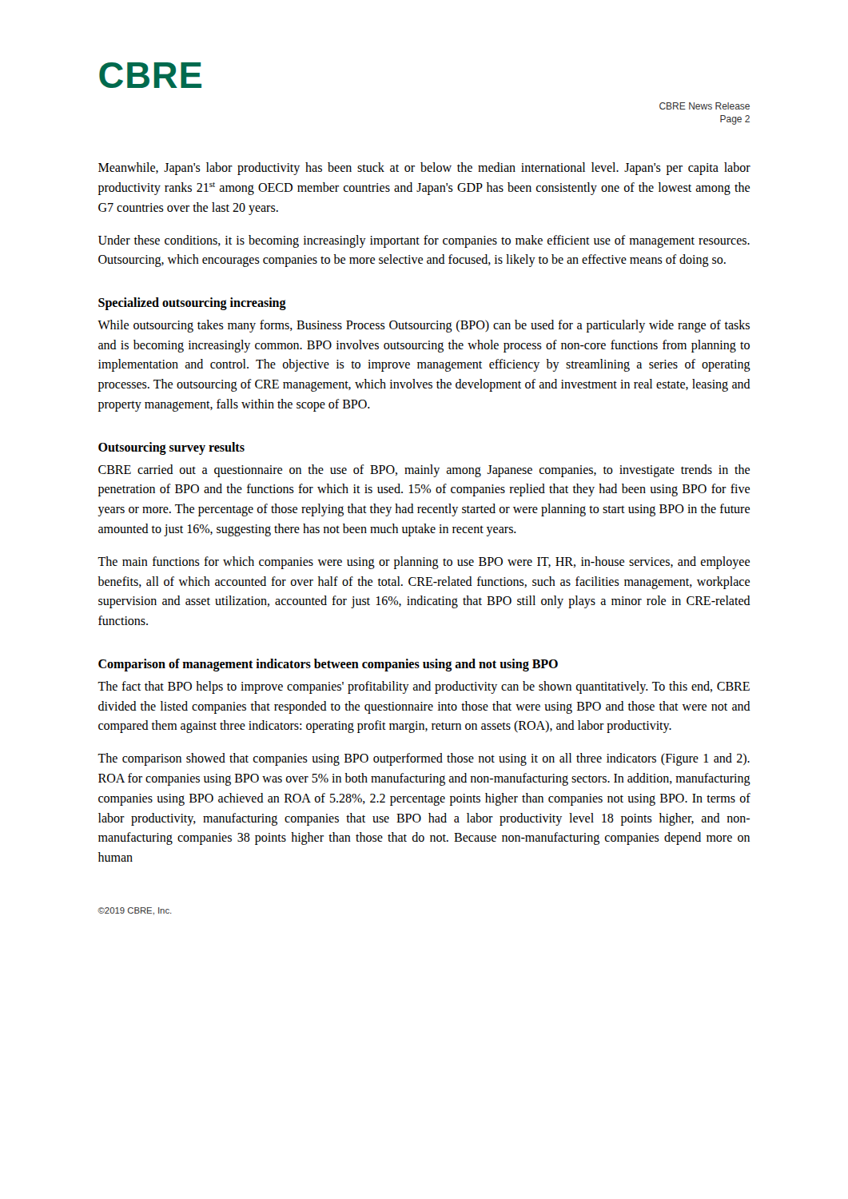CBRE
CBRE News Release
Page 2
Meanwhile, Japan's labor productivity has been stuck at or below the median international level. Japan's per capita labor productivity ranks 21st among OECD member countries and Japan's GDP has been consistently one of the lowest among the G7 countries over the last 20 years.
Under these conditions, it is becoming increasingly important for companies to make efficient use of management resources. Outsourcing, which encourages companies to be more selective and focused, is likely to be an effective means of doing so.
Specialized outsourcing increasing
While outsourcing takes many forms, Business Process Outsourcing (BPO) can be used for a particularly wide range of tasks and is becoming increasingly common. BPO involves outsourcing the whole process of non-core functions from planning to implementation and control. The objective is to improve management efficiency by streamlining a series of operating processes. The outsourcing of CRE management, which involves the development of and investment in real estate, leasing and property management, falls within the scope of BPO.
Outsourcing survey results
CBRE carried out a questionnaire on the use of BPO, mainly among Japanese companies, to investigate trends in the penetration of BPO and the functions for which it is used. 15% of companies replied that they had been using BPO for five years or more. The percentage of those replying that they had recently started or were planning to start using BPO in the future amounted to just 16%, suggesting there has not been much uptake in recent years.
The main functions for which companies were using or planning to use BPO were IT, HR, in-house services, and employee benefits, all of which accounted for over half of the total. CRE-related functions, such as facilities management, workplace supervision and asset utilization, accounted for just 16%, indicating that BPO still only plays a minor role in CRE-related functions.
Comparison of management indicators between companies using and not using BPO
The fact that BPO helps to improve companies' profitability and productivity can be shown quantitatively. To this end, CBRE divided the listed companies that responded to the questionnaire into those that were using BPO and those that were not and compared them against three indicators: operating profit margin, return on assets (ROA), and labor productivity.
The comparison showed that companies using BPO outperformed those not using it on all three indicators (Figure 1 and 2). ROA for companies using BPO was over 5% in both manufacturing and non-manufacturing sectors. In addition, manufacturing companies using BPO achieved an ROA of 5.28%, 2.2 percentage points higher than companies not using BPO. In terms of labor productivity, manufacturing companies that use BPO had a labor productivity level 18 points higher, and non-manufacturing companies 38 points higher than those that do not. Because non-manufacturing companies depend more on human
©2019 CBRE, Inc.